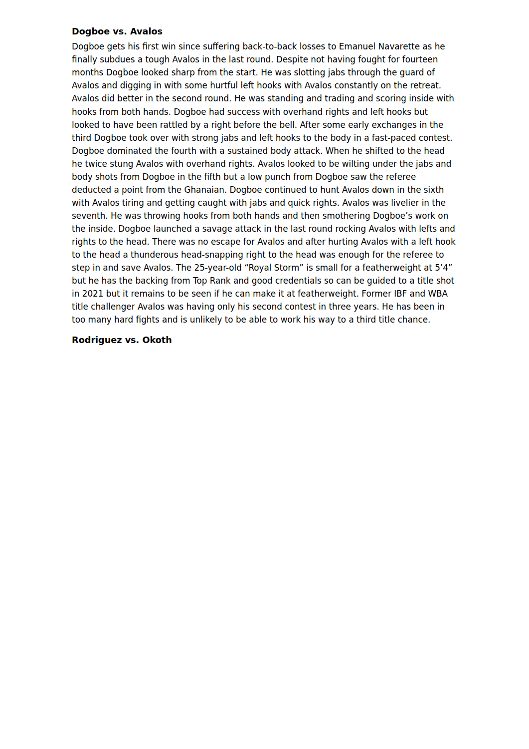Dogboe vs. Avalos
Dogboe gets his first win since suffering back-to-back losses to Emanuel Navarette as he finally subdues a tough Avalos in the last round. Despite not having fought for fourteen months Dogboe looked sharp from the start. He was slotting jabs through the guard of Avalos and digging in with some hurtful left hooks with Avalos constantly on the retreat. Avalos did better in the second round. He was standing and trading and scoring inside with hooks from both hands. Dogboe had success with overhand rights and left hooks but looked to have been rattled by a right before the bell. After some early exchanges in the third Dogboe took over with strong jabs and left hooks to the body in a fast-paced contest. Dogboe dominated the fourth with a sustained body attack. When he shifted to the head he twice stung Avalos with overhand rights. Avalos looked to be wilting under the jabs and body shots from Dogboe in the fifth but a low punch from Dogboe saw the referee deducted a point from the Ghanaian. Dogboe continued to hunt Avalos down in the sixth with Avalos tiring and getting caught with jabs and quick rights. Avalos was livelier in the seventh. He was throwing hooks from both hands and then smothering Dogboe’s work on the inside. Dogboe launched a savage attack in the last round rocking Avalos with lefts and rights to the head. There was no escape for Avalos and after hurting Avalos with a left hook to the head a thunderous head-snapping right to the head was enough for the referee to step in and save Avalos. The 25-year-old “Royal Storm” is small for a featherweight at 5’4” but he has the backing from Top Rank and good credentials so can be guided to a title shot in 2021 but it remains to be seen if he can make it at featherweight. Former IBF and WBA title challenger Avalos was having only his second contest in three years. He has been in too many hard fights and is unlikely to be able to work his way to a third title chance.
Rodriguez vs. Okoth